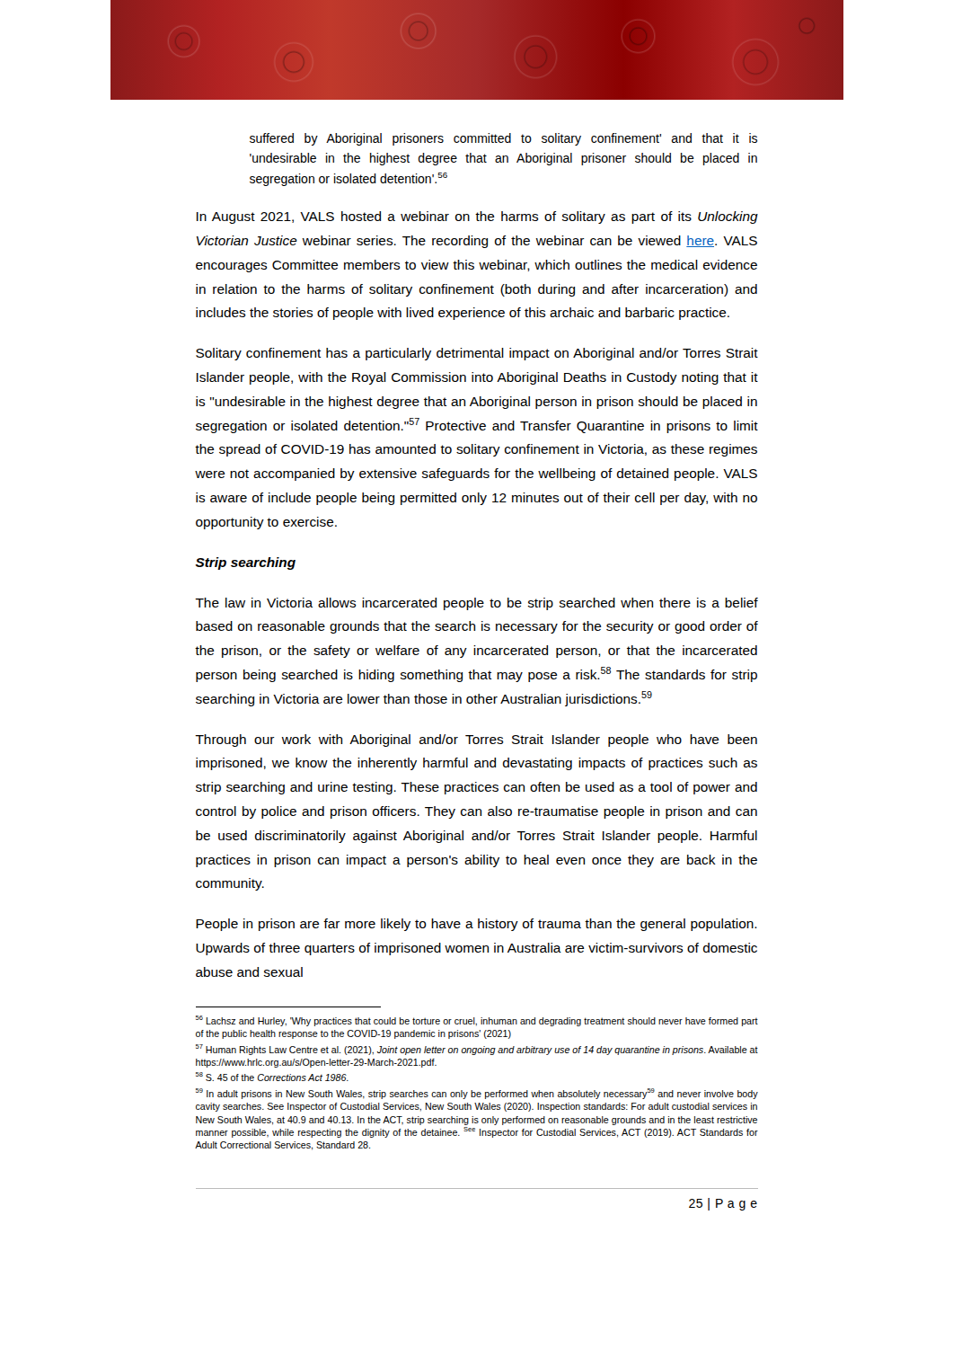suffered by Aboriginal prisoners committed to solitary confinement' and that it is 'undesirable in the highest degree that an Aboriginal prisoner should be placed in segregation or isolated detention'.56
In August 2021, VALS hosted a webinar on the harms of solitary as part of its Unlocking Victorian Justice webinar series. The recording of the webinar can be viewed here. VALS encourages Committee members to view this webinar, which outlines the medical evidence in relation to the harms of solitary confinement (both during and after incarceration) and includes the stories of people with lived experience of this archaic and barbaric practice.
Solitary confinement has a particularly detrimental impact on Aboriginal and/or Torres Strait Islander people, with the Royal Commission into Aboriginal Deaths in Custody noting that it is "undesirable in the highest degree that an Aboriginal person in prison should be placed in segregation or isolated detention."57 Protective and Transfer Quarantine in prisons to limit the spread of COVID-19 has amounted to solitary confinement in Victoria, as these regimes were not accompanied by extensive safeguards for the wellbeing of detained people. VALS is aware of include people being permitted only 12 minutes out of their cell per day, with no opportunity to exercise.
Strip searching
The law in Victoria allows incarcerated people to be strip searched when there is a belief based on reasonable grounds that the search is necessary for the security or good order of the prison, or the safety or welfare of any incarcerated person, or that the incarcerated person being searched is hiding something that may pose a risk.58 The standards for strip searching in Victoria are lower than those in other Australian jurisdictions.59
Through our work with Aboriginal and/or Torres Strait Islander people who have been imprisoned, we know the inherently harmful and devastating impacts of practices such as strip searching and urine testing. These practices can often be used as a tool of power and control by police and prison officers. They can also re-traumatise people in prison and can be used discriminatorily against Aboriginal and/or Torres Strait Islander people. Harmful practices in prison can impact a person's ability to heal even once they are back in the community.
People in prison are far more likely to have a history of trauma than the general population. Upwards of three quarters of imprisoned women in Australia are victim-survivors of domestic abuse and sexual
56 Lachsz and Hurley, 'Why practices that could be torture or cruel, inhuman and degrading treatment should never have formed part of the public health response to the COVID-19 pandemic in prisons' (2021)
57 Human Rights Law Centre et al. (2021), Joint open letter on ongoing and arbitrary use of 14 day quarantine in prisons. Available at https://www.hrlc.org.au/s/Open-letter-29-March-2021.pdf.
58 S. 45 of the Corrections Act 1986.
59 In adult prisons in New South Wales, strip searches can only be performed when absolutely necessary59 and never involve body cavity searches. See Inspector of Custodial Services, New South Wales (2020). Inspection standards: For adult custodial services in New South Wales, at 40.9 and 40.13. In the ACT, strip searching is only performed on reasonable grounds and in the least restrictive manner possible, while respecting the dignity of the detainee. See Inspector for Custodial Services, ACT (2019). ACT Standards for Adult Correctional Services, Standard 28.
25 | P a g e